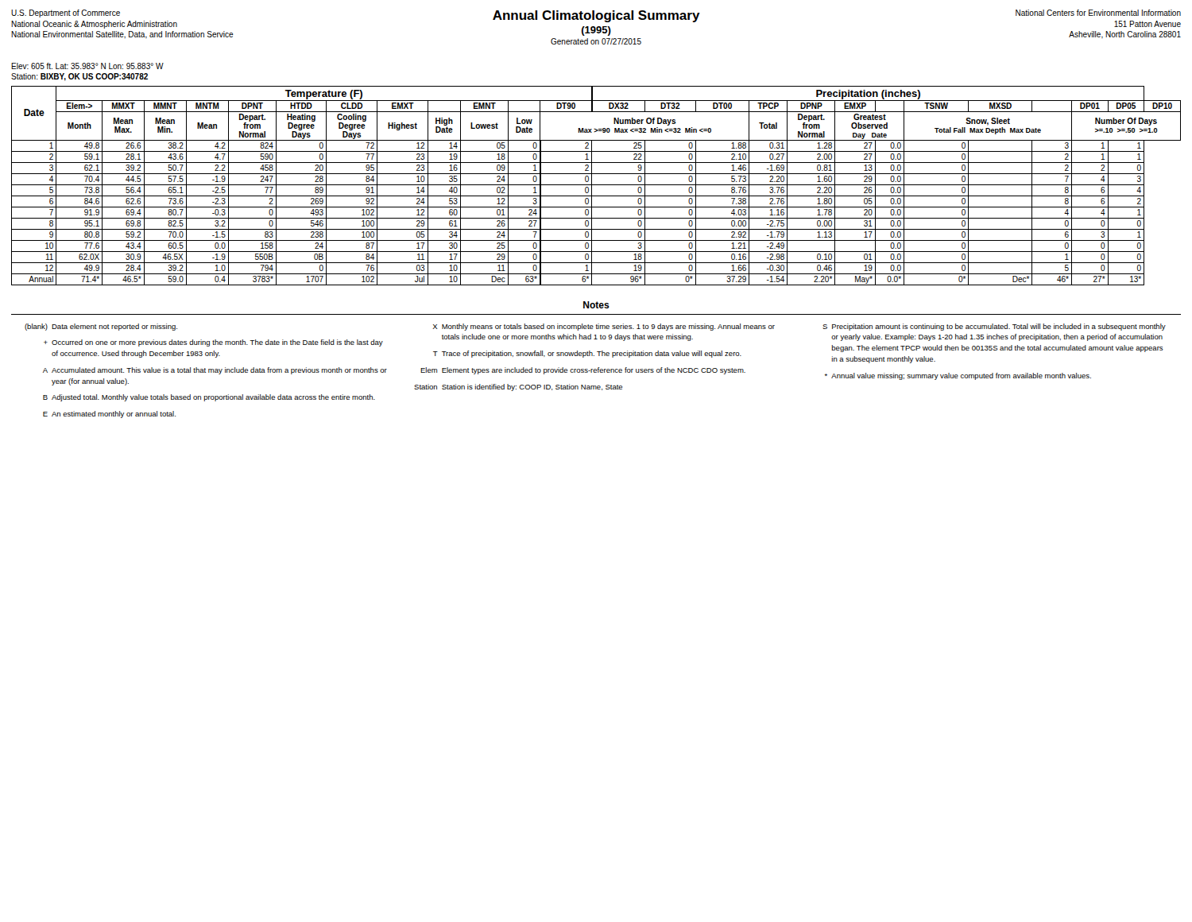U.S. Department of Commerce
National Oceanic & Atmospheric Administration
National Environmental Satellite, Data, and Information Service
Annual Climatological Summary
(1995)
Generated on 07/27/2015
National Centers for Environmental Information
151 Patton Avenue
Asheville, North Carolina 28801
Elev: 605 ft. Lat: 35.983° N Lon: 95.883° W
Station: BIXBY, OK US COOP:340782
| Date | Temperature (F) | Precipitation (inches) |
| --- | --- | --- |
| Elem-> | MMXT | MMNT | MNTM | DPNT | HTDD | CLDD | EMXT | | EMNT | | DT90 | DX32 | DT32 | DT00 | TPCP | DPNP | EMXP | | TSNW | MXSD | | DP01 | DP05 | DP10 |
| Month | Mean Max. | Mean Min. | Mean | Depart. from Normal | Heating Degree Days | Cooling Degree Days | Highest | High Date | Lowest | Low Date | Number Of Days Max >=90 Max <=32 Min <=32 Min <=0 | Total | Depart. from Normal | Greatest Observed Day Date | Snow, Sleet Total Fall Max Depth Max Date | Number Of Days >=.10 >=.50 >=1.0 |
| 1 | 49.8 | 26.6 | 38.2 | 4.2 | 824 | 0 | 72 | 12 | 14 | 05 | 0 | 2 | 25 | 0 | 1.88 | 0.31 | 1.28 | 27 | 0.0 | 0 | | 3 | 1 | 1 |
| 2 | 59.1 | 28.1 | 43.6 | 4.7 | 590 | 0 | 77 | 23 | 19 | 18 | 0 | 1 | 22 | 0 | 2.10 | 0.27 | 2.00 | 27 | 0.0 | 0 | | 2 | 1 | 1 |
| 3 | 62.1 | 39.2 | 50.7 | 2.2 | 458 | 20 | 95 | 23 | 16 | 09 | 1 | 2 | 9 | 0 | 1.46 | -1.69 | 0.81 | 13 | 0.0 | 0 | | 2 | 2 | 0 |
| 4 | 70.4 | 44.5 | 57.5 | -1.9 | 247 | 28 | 84 | 10 | 35 | 24 | 0 | 0 | 0 | 0 | 5.73 | 2.20 | 1.60 | 29 | 0.0 | 0 | | 7 | 4 | 3 |
| 5 | 73.8 | 56.4 | 65.1 | -2.5 | 77 | 89 | 91 | 14 | 40 | 02 | 1 | 0 | 0 | 0 | 8.76 | 3.76 | 2.20 | 26 | 0.0 | 0 | | 8 | 6 | 4 |
| 6 | 84.6 | 62.6 | 73.6 | -2.3 | 2 | 269 | 92 | 24 | 53 | 12 | 3 | 0 | 0 | 0 | 7.38 | 2.76 | 1.80 | 05 | 0.0 | 0 | | 8 | 6 | 2 |
| 7 | 91.9 | 69.4 | 80.7 | -0.3 | 0 | 493 | 102 | 12 | 60 | 01 | 24 | 0 | 0 | 0 | 4.03 | 1.16 | 1.78 | 20 | 0.0 | 0 | | 4 | 4 | 1 |
| 8 | 95.1 | 69.8 | 82.5 | 3.2 | 0 | 546 | 100 | 29 | 61 | 26 | 27 | 0 | 0 | 0 | 0.00 | -2.75 | 0.00 | 31 | 0.0 | 0 | | 0 | 0 | 0 |
| 9 | 80.8 | 59.2 | 70.0 | -1.5 | 83 | 238 | 100 | 05 | 34 | 24 | 7 | 0 | 0 | 0 | 2.92 | -1.79 | 1.13 | 17 | 0.0 | 0 | | 6 | 3 | 1 |
| 10 | 77.6 | 43.4 | 60.5 | 0.0 | 158 | 24 | 87 | 17 | 30 | 25 | 0 | 0 | 3 | 0 | 1.21 | -2.49 | | | 0.0 | 0 | | 0 | 0 | 0 |
| 11 | 62.0X | 30.9 | 46.5X | -1.9 | 550B | 0B | 84 | 11 | 17 | 29 | 0 | 0 | 18 | 0 | 0.16 | -2.98 | 0.10 | 01 | 0.0 | 0 | | 1 | 0 | 0 |
| 12 | 49.9 | 28.4 | 39.2 | 1.0 | 794 | 0 | 76 | 03 | 10 | 11 | 0 | 1 | 19 | 0 | 1.66 | -0.30 | 0.46 | 19 | 0.0 | 0 | | 5 | 0 | 0 |
| Annual | 71.4* | 46.5* | 59.0 | 0.4 | 3783* | 1707 | 102 | Jul | 10 | Dec | 63* | 6* | 96* | 0* | 37.29 | -1.54 | 2.20* | May* | 0.0* | 0* | Dec* | 46* | 27* | 13* |
Notes
(blank)
Data element not reported or missing.
+
Occurred on one or more previous dates during the month. The date in the Date field is the last day of occurrence. Used through December 1983 only.
A
Accumulated amount. This value is a total that may include data from a previous month or months or year (for annual value).
B
Adjusted total. Monthly value totals based on proportional available data across the entire month.
E
An estimated monthly or annual total.
X
Monthly means or totals based on incomplete time series. 1 to 9 days are missing. Annual means or totals include one or more months which had 1 to 9 days that were missing.
T
Trace of precipitation, snowfall, or snowdepth. The precipitation data value will equal zero.
Elem
Element types are included to provide cross-reference for users of the NCDC CDO system.
Station
Station is identified by: COOP ID, Station Name, State
S
Precipitation amount is continuing to be accumulated. Total will be included in a subsequent monthly or yearly value. Example: Days 1-20 had 1.35 inches of precipitation, then a period of accumulation began. The element TPCP would then be 00135S and the total accumulated amount value appears in a subsequent monthly value.
*
Annual value missing; summary value computed from available month values.